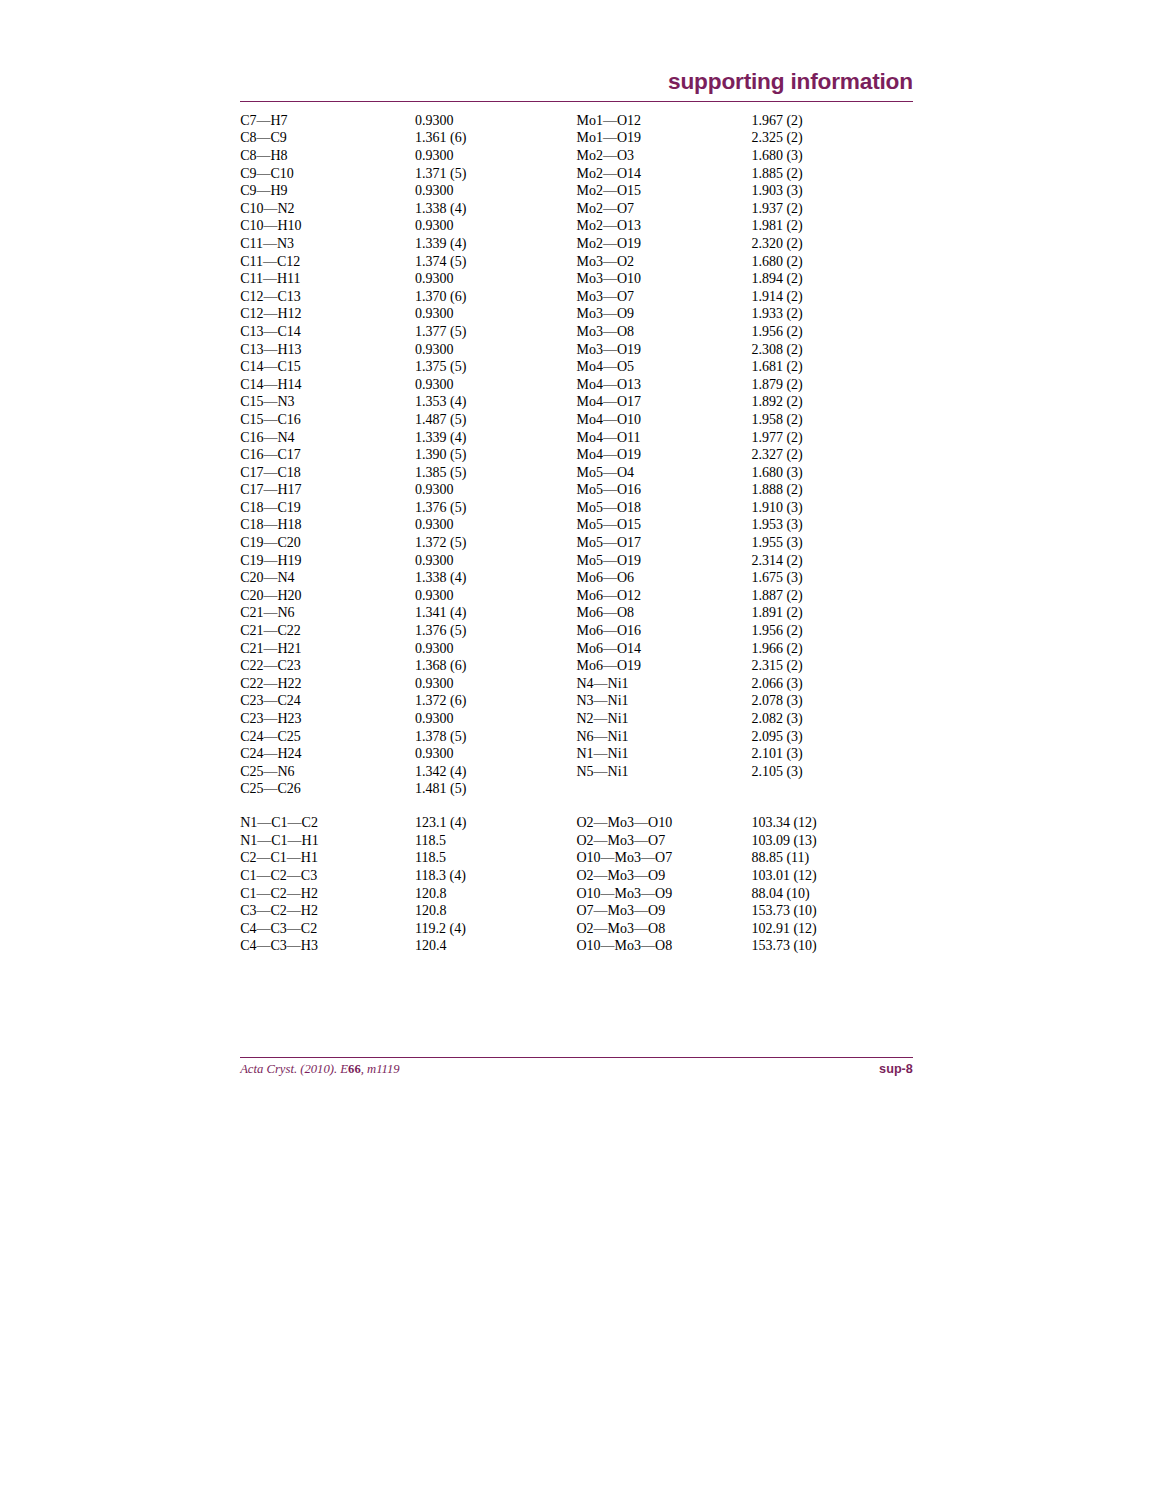supporting information
| C7—H7 | 0.9300 | Mo1—O12 | 1.967 (2) |
| C8—C9 | 1.361 (6) | Mo1—O19 | 2.325 (2) |
| C8—H8 | 0.9300 | Mo2—O3 | 1.680 (3) |
| C9—C10 | 1.371 (5) | Mo2—O14 | 1.885 (2) |
| C9—H9 | 0.9300 | Mo2—O15 | 1.903 (3) |
| C10—N2 | 1.338 (4) | Mo2—O7 | 1.937 (2) |
| C10—H10 | 0.9300 | Mo2—O13 | 1.981 (2) |
| C11—N3 | 1.339 (4) | Mo2—O19 | 2.320 (2) |
| C11—C12 | 1.374 (5) | Mo3—O2 | 1.680 (2) |
| C11—H11 | 0.9300 | Mo3—O10 | 1.894 (2) |
| C12—C13 | 1.370 (6) | Mo3—O7 | 1.914 (2) |
| C12—H12 | 0.9300 | Mo3—O9 | 1.933 (2) |
| C13—C14 | 1.377 (5) | Mo3—O8 | 1.956 (2) |
| C13—H13 | 0.9300 | Mo3—O19 | 2.308 (2) |
| C14—C15 | 1.375 (5) | Mo4—O5 | 1.681 (2) |
| C14—H14 | 0.9300 | Mo4—O13 | 1.879 (2) |
| C15—N3 | 1.353 (4) | Mo4—O17 | 1.892 (2) |
| C15—C16 | 1.487 (5) | Mo4—O10 | 1.958 (2) |
| C16—N4 | 1.339 (4) | Mo4—O11 | 1.977 (2) |
| C16—C17 | 1.390 (5) | Mo4—O19 | 2.327 (2) |
| C17—C18 | 1.385 (5) | Mo5—O4 | 1.680 (3) |
| C17—H17 | 0.9300 | Mo5—O16 | 1.888 (2) |
| C18—C19 | 1.376 (5) | Mo5—O18 | 1.910 (3) |
| C18—H18 | 0.9300 | Mo5—O15 | 1.953 (3) |
| C19—C20 | 1.372 (5) | Mo5—O17 | 1.955 (3) |
| C19—H19 | 0.9300 | Mo5—O19 | 2.314 (2) |
| C20—N4 | 1.338 (4) | Mo6—O6 | 1.675 (3) |
| C20—H20 | 0.9300 | Mo6—O12 | 1.887 (2) |
| C21—N6 | 1.341 (4) | Mo6—O8 | 1.891 (2) |
| C21—C22 | 1.376 (5) | Mo6—O16 | 1.956 (2) |
| C21—H21 | 0.9300 | Mo6—O14 | 1.966 (2) |
| C22—C23 | 1.368 (6) | Mo6—O19 | 2.315 (2) |
| C22—H22 | 0.9300 | N4—Ni1 | 2.066 (3) |
| C23—C24 | 1.372 (6) | N3—Ni1 | 2.078 (3) |
| C23—H23 | 0.9300 | N2—Ni1 | 2.082 (3) |
| C24—C25 | 1.378 (5) | N6—Ni1 | 2.095 (3) |
| C24—H24 | 0.9300 | N1—Ni1 | 2.101 (3) |
| C25—N6 | 1.342 (4) | N5—Ni1 | 2.105 (3) |
| C25—C26 | 1.481 (5) | | |
| N1—C1—C2 | 123.1 (4) | O2—Mo3—O10 | 103.34 (12) |
| N1—C1—H1 | 118.5 | O2—Mo3—O7 | 103.09 (13) |
| C2—C1—H1 | 118.5 | O10—Mo3—O7 | 88.85 (11) |
| C1—C2—C3 | 118.3 (4) | O2—Mo3—O9 | 103.01 (12) |
| C1—C2—H2 | 120.8 | O10—Mo3—O9 | 88.04 (10) |
| C3—C2—H2 | 120.8 | O7—Mo3—O9 | 153.73 (10) |
| C4—C3—C2 | 119.2 (4) | O2—Mo3—O8 | 102.91 (12) |
| C4—C3—H3 | 120.4 | O10—Mo3—O8 | 153.73 (10) |
Acta Cryst. (2010). E66, m1119
sup-8